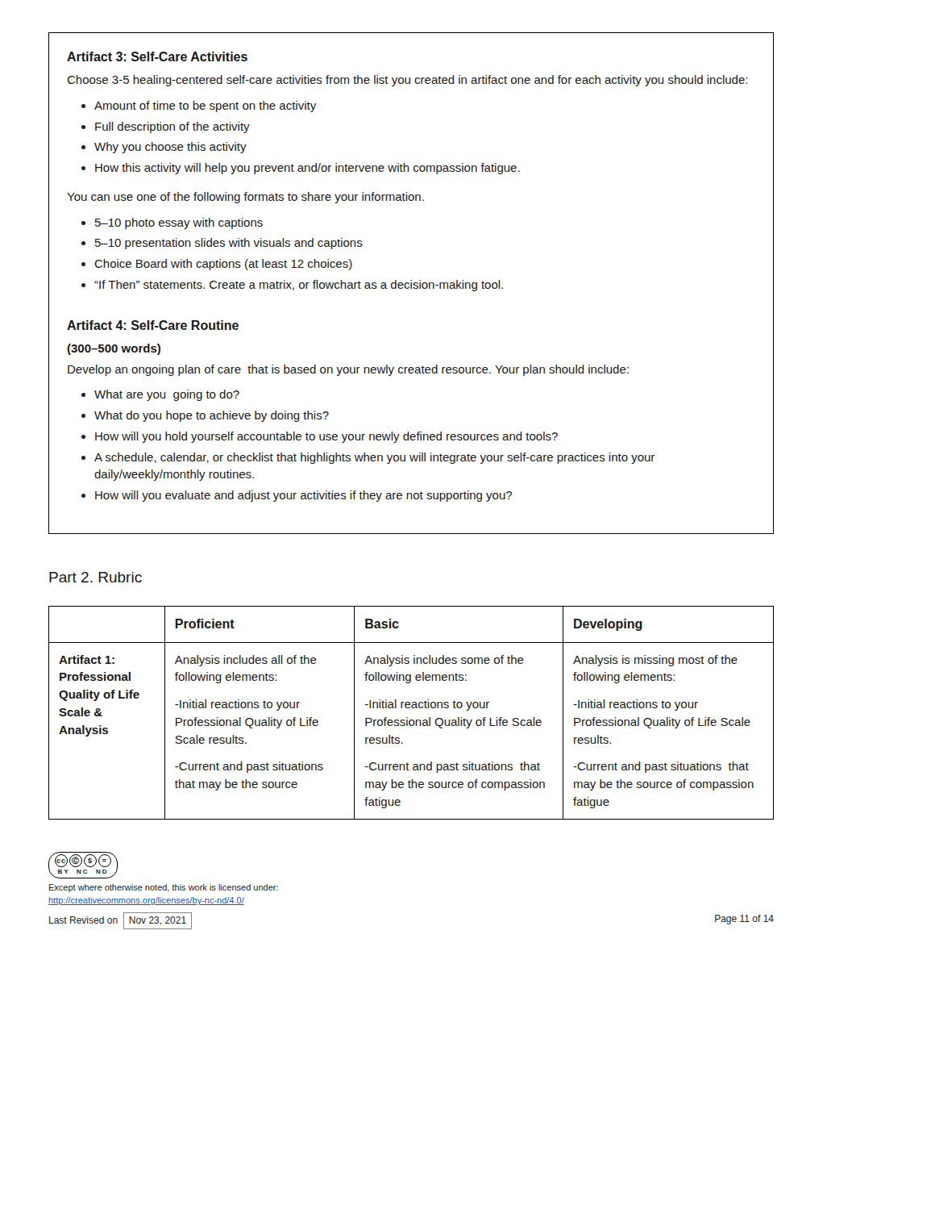Artifact 3: Self-Care Activities
Choose 3-5 healing-centered self-care activities from the list you created in artifact one and for each activity you should include:
Amount of time to be spent on the activity
Full description of the activity
Why you choose this activity
How this activity will help you prevent and/or intervene with compassion fatigue.
You can use one of the following formats to share your information.
5–10 photo essay with captions
5–10 presentation slides with visuals and captions
Choice Board with captions (at least 12 choices)
“If Then” statements. Create a matrix, or flowchart as a decision-making tool.
Artifact 4: Self-Care Routine
(300–500 words)
Develop an ongoing plan of care that is based on your newly created resource. Your plan should include:
What are you going to do?
What do you hope to achieve by doing this?
How will you hold yourself accountable to use your newly defined resources and tools?
A schedule, calendar, or checklist that highlights when you will integrate your self-care practices into your daily/weekly/monthly routines.
How will you evaluate and adjust your activities if they are not supporting you?
Part 2. Rubric
| | Proficient | Basic | Developing |
| --- | --- | --- | --- |
| Artifact 1: Professional Quality of Life Scale & Analysis | Analysis includes all of the following elements: -Initial reactions to your Professional Quality of Life Scale results. -Current and past situations that may be the source | Analysis includes some of the following elements: -Initial reactions to your Professional Quality of Life Scale results. -Current and past situations that may be the source of compassion fatigue | Analysis is missing most of the following elements: -Initial reactions to your Professional Quality of Life Scale results. -Current and past situations that may be the source of compassion fatigue |
ccⒸ$=
BY NC ND
Except where otherwise noted, this work is licensed under:
http://creativecommons.org/licenses/by-nc-nd/4.0/
Last Revised on Nov 23, 2021
Page 11 of 14